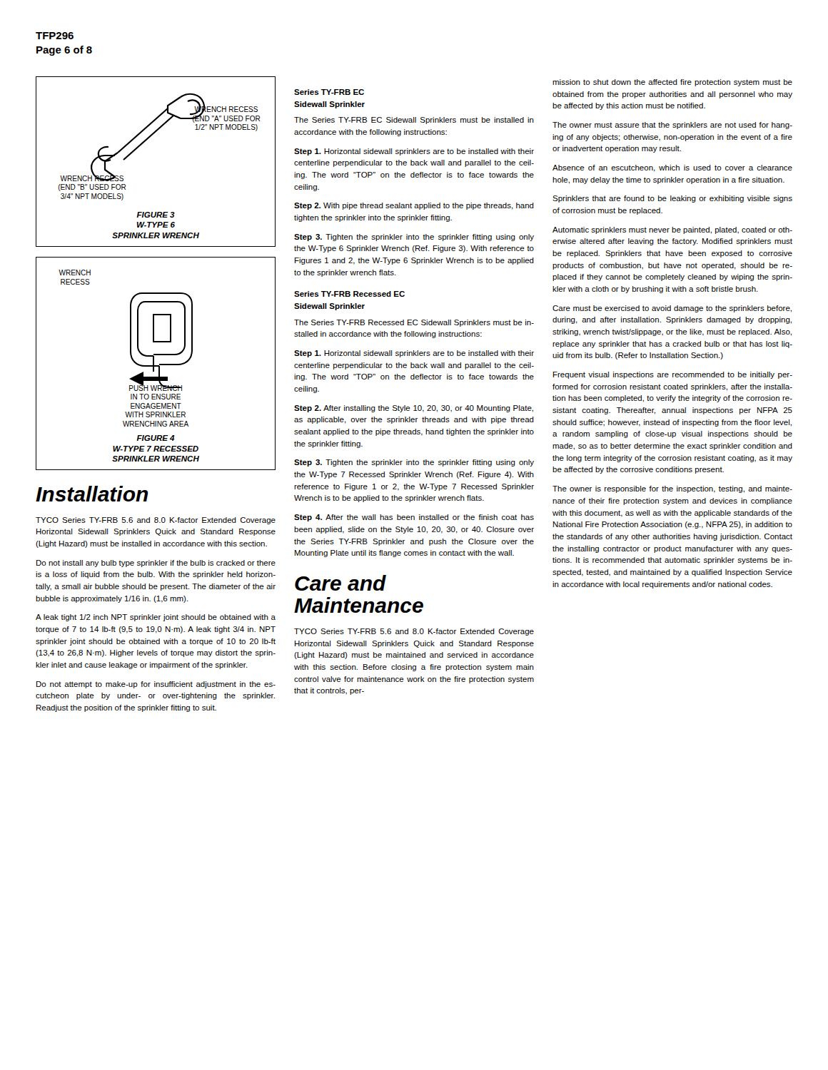TFP296
Page 6 of 8
WRENCH RECESS
(END "A" USED FOR
1/2" NPT MODELS)
WRENCH RECESS
(END "B" USED FOR
3/4" NPT MODELS)
FIGURE 3
W-TYPE 6
SPRINKLER WRENCH
WRENCH
RECESS
PUSH WRENCH
IN TO ENSURE
ENGAGEMENT
WITH SPRINKLER
WRENCHING AREA
FIGURE 4
W-TYPE 7 RECESSED
SPRINKLER WRENCH
Installation
TYCO Series TY-FRB 5.6 and 8.0 K-factor Extended Coverage Horizontal Sidewall Sprinklers Quick and Standard Response (Light Hazard) must be installed in accordance with this section.
Do not install any bulb type sprinkler if the bulb is cracked or there is a loss of liquid from the bulb. With the sprinkler held horizontally, a small air bubble should be present. The diameter of the air bubble is approximately 1/16 in. (1,6 mm).
A leak tight 1/2 inch NPT sprinkler joint should be obtained with a torque of 7 to 14 lb-ft (9,5 to 19,0 N·m). A leak tight 3/4 in. NPT sprinkler joint should be obtained with a torque of 10 to 20 lb-ft (13,4 to 26,8 N·m). Higher levels of torque may distort the sprinkler inlet and cause leakage or impairment of the sprinkler.
Do not attempt to make-up for insufficient adjustment in the escutcheon plate by under- or over-tightening the sprinkler. Readjust the position of the sprinkler fitting to suit.
Series TY-FRB EC
Sidewall Sprinkler
The Series TY-FRB EC Sidewall Sprinklers must be installed in accordance with the following instructions:
Step 1. Horizontal sidewall sprinklers are to be installed with their centerline perpendicular to the back wall and parallel to the ceiling. The word “TOP” on the deflector is to face towards the ceiling.
Step 2. With pipe thread sealant applied to the pipe threads, hand tighten the sprinkler into the sprinkler fitting.
Step 3. Tighten the sprinkler into the sprinkler fitting using only the W-Type 6 Sprinkler Wrench (Ref. Figure 3). With reference to Figures 1 and 2, the W-Type 6 Sprinkler Wrench is to be applied to the sprinkler wrench flats.
Series TY-FRB Recessed EC
Sidewall Sprinkler
The Series TY-FRB Recessed EC Sidewall Sprinklers must be installed in accordance with the following instructions:
Step 1. Horizontal sidewall sprinklers are to be installed with their centerline perpendicular to the back wall and parallel to the ceiling. The word “TOP” on the deflector is to face towards the ceiling.
Step 2. After installing the Style 10, 20, 30, or 40 Mounting Plate, as applicable, over the sprinkler threads and with pipe thread sealant applied to the pipe threads, hand tighten the sprinkler into the sprinkler fitting.
Step 3. Tighten the sprinkler into the sprinkler fitting using only the W-Type 7 Recessed Sprinkler Wrench (Ref. Figure 4). With reference to Figure 1 or 2, the W-Type 7 Recessed Sprinkler Wrench is to be applied to the sprinkler wrench flats.
Step 4. After the wall has been installed or the finish coat has been applied, slide on the Style 10, 20, 30, or 40. Closure over the Series TY-FRB Sprinkler and push the Closure over the Mounting Plate until its flange comes in contact with the wall.
Care and
Maintenance
TYCO Series TY-FRB 5.6 and 8.0 K-factor Extended Coverage Horizontal Sidewall Sprinklers Quick and Standard Response (Light Hazard) must be maintained and serviced in accordance with this section. Before closing a fire protection system main control valve for maintenance work on the fire protection system that it controls, per-
mission to shut down the affected fire protection system must be obtained from the proper authorities and all personnel who may be affected by this action must be notified.
The owner must assure that the sprinklers are not used for hanging of any objects; otherwise, non-operation in the event of a fire or inadvertent operation may result.
Absence of an escutcheon, which is used to cover a clearance hole, may delay the time to sprinkler operation in a fire situation.
Sprinklers that are found to be leaking or exhibiting visible signs of corrosion must be replaced.
Automatic sprinklers must never be painted, plated, coated or otherwise altered after leaving the factory. Modified sprinklers must be replaced. Sprinklers that have been exposed to corrosive products of combustion, but have not operated, should be replaced if they cannot be completely cleaned by wiping the sprinkler with a cloth or by brushing it with a soft bristle brush.
Care must be exercised to avoid damage to the sprinklers before, during, and after installation. Sprinklers damaged by dropping, striking, wrench twist/slippage, or the like, must be replaced. Also, replace any sprinkler that has a cracked bulb or that has lost liquid from its bulb. (Refer to Installation Section.)
Frequent visual inspections are recommended to be initially performed for corrosion resistant coated sprinklers, after the installation has been completed, to verify the integrity of the corrosion resistant coating. Thereafter, annual inspections per NFPA 25 should suffice; however, instead of inspecting from the floor level, a random sampling of close-up visual inspections should be made, so as to better determine the exact sprinkler condition and the long term integrity of the corrosion resistant coating, as it may be affected by the corrosive conditions present.
The owner is responsible for the inspection, testing, and maintenance of their fire protection system and devices in compliance with this document, as well as with the applicable standards of the National Fire Protection Association (e.g., NFPA 25), in addition to the standards of any other authorities having jurisdiction. Contact the installing contractor or product manufacturer with any questions. It is recommended that automatic sprinkler systems be inspected, tested, and maintained by a qualified Inspection Service in accordance with local requirements and/or national codes.